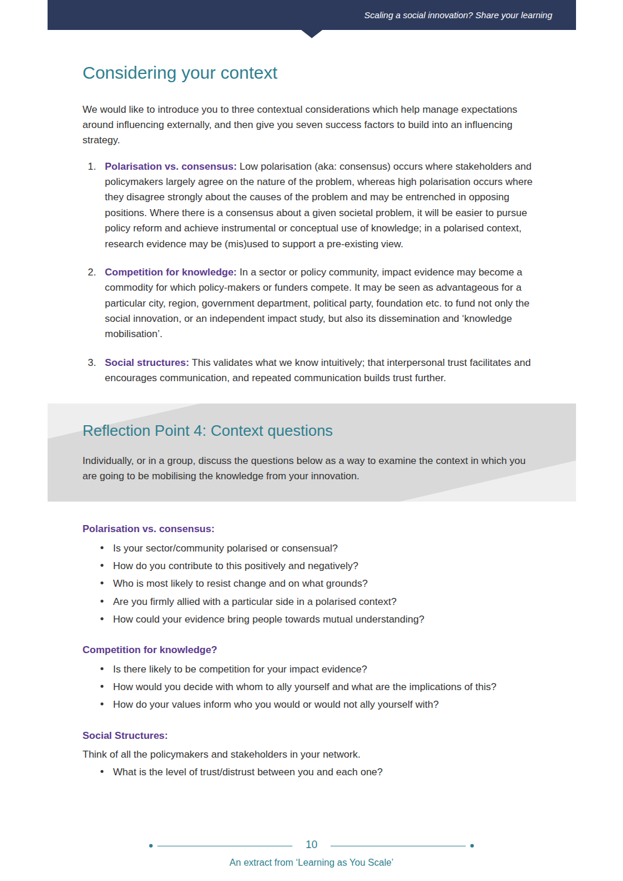Scaling a social innovation? Share your learning
Considering your context
We would like to introduce you to three contextual considerations which help manage expectations around influencing externally, and then give you seven success factors to build into an influencing strategy.
Polarisation vs. consensus: Low polarisation (aka: consensus) occurs where stakeholders and policymakers largely agree on the nature of the problem, whereas high polarisation occurs where they disagree strongly about the causes of the problem and may be entrenched in opposing positions. Where there is a consensus about a given societal problem, it will be easier to pursue policy reform and achieve instrumental or conceptual use of knowledge; in a polarised context, research evidence may be (mis)used to support a pre-existing view.
Competition for knowledge: In a sector or policy community, impact evidence may become a commodity for which policy-makers or funders compete. It may be seen as advantageous for a particular city, region, government department, political party, foundation etc. to fund not only the social innovation, or an independent impact study, but also its dissemination and ‘knowledge mobilisation’.
Social structures: This validates what we know intuitively; that interpersonal trust facilitates and encourages communication, and repeated communication builds trust further.
Reflection Point 4: Context questions
Individually, or in a group, discuss the questions below as a way to examine the context in which you are going to be mobilising the knowledge from your innovation.
Polarisation vs. consensus:
Is your sector/community polarised or consensual?
How do you contribute to this positively and negatively?
Who is most likely to resist change and on what grounds?
Are you firmly allied with a particular side in a polarised context?
How could your evidence bring people towards mutual understanding?
Competition for knowledge?
Is there likely to be competition for your impact evidence?
How would you decide with whom to ally yourself and what are the implications of this?
How do your values inform who you would or would not ally yourself with?
Social Structures:
Think of all the policymakers and stakeholders in your network.
What is the level of trust/distrust between you and each one?
10
An extract from ‘Learning as You Scale’